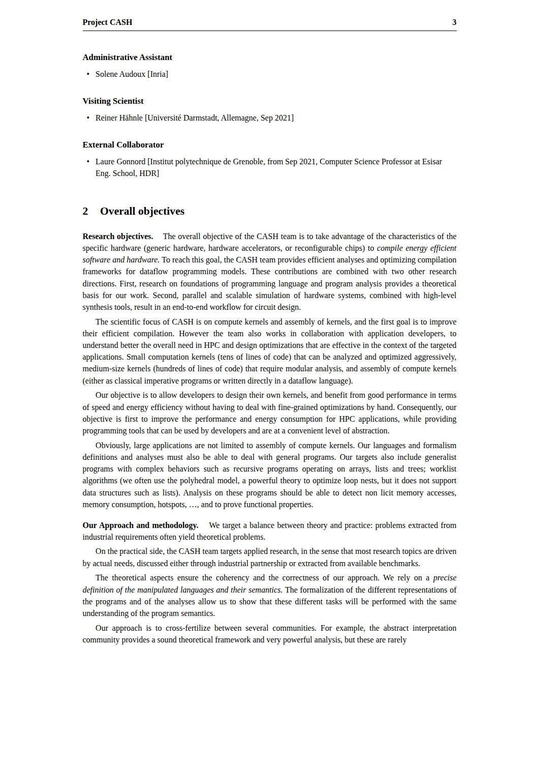Project CASH 3
Administrative Assistant
Solene Audoux [Inria]
Visiting Scientist
Reiner Hähnle [Université Darmstadt, Allemagne, Sep 2021]
External Collaborator
Laure Gonnord [Institut polytechnique de Grenoble, from Sep 2021, Computer Science Professor at Esisar Eng. School, HDR]
2 Overall objectives
Research objectives. The overall objective of the CASH team is to take advantage of the characteristics of the specific hardware (generic hardware, hardware accelerators, or reconfigurable chips) to compile energy efficient software and hardware. To reach this goal, the CASH team provides efficient analyses and optimizing compilation frameworks for dataflow programming models. These contributions are combined with two other research directions. First, research on foundations of programming language and program analysis provides a theoretical basis for our work. Second, parallel and scalable simulation of hardware systems, combined with high-level synthesis tools, result in an end-to-end workflow for circuit design.
The scientific focus of CASH is on compute kernels and assembly of kernels, and the first goal is to improve their efficient compilation. However the team also works in collaboration with application developers, to understand better the overall need in HPC and design optimizations that are effective in the context of the targeted applications. Small computation kernels (tens of lines of code) that can be analyzed and optimized aggressively, medium-size kernels (hundreds of lines of code) that require modular analysis, and assembly of compute kernels (either as classical imperative programs or written directly in a dataflow language).
Our objective is to allow developers to design their own kernels, and benefit from good performance in terms of speed and energy efficiency without having to deal with fine-grained optimizations by hand. Consequently, our objective is first to improve the performance and energy consumption for HPC applications, while providing programming tools that can be used by developers and are at a convenient level of abstraction.
Obviously, large applications are not limited to assembly of compute kernels. Our languages and formalism definitions and analyses must also be able to deal with general programs. Our targets also include generalist programs with complex behaviors such as recursive programs operating on arrays, lists and trees; worklist algorithms (we often use the polyhedral model, a powerful theory to optimize loop nests, but it does not support data structures such as lists). Analysis on these programs should be able to detect non licit memory accesses, memory consumption, hotspots, …, and to prove functional properties.
Our Approach and methodology. We target a balance between theory and practice: problems extracted from industrial requirements often yield theoretical problems.
On the practical side, the CASH team targets applied research, in the sense that most research topics are driven by actual needs, discussed either through industrial partnership or extracted from available benchmarks.
The theoretical aspects ensure the coherency and the correctness of our approach. We rely on a precise definition of the manipulated languages and their semantics. The formalization of the different representations of the programs and of the analyses allow us to show that these different tasks will be performed with the same understanding of the program semantics.
Our approach is to cross-fertilize between several communities. For example, the abstract interpretation community provides a sound theoretical framework and very powerful analysis, but these are rarely